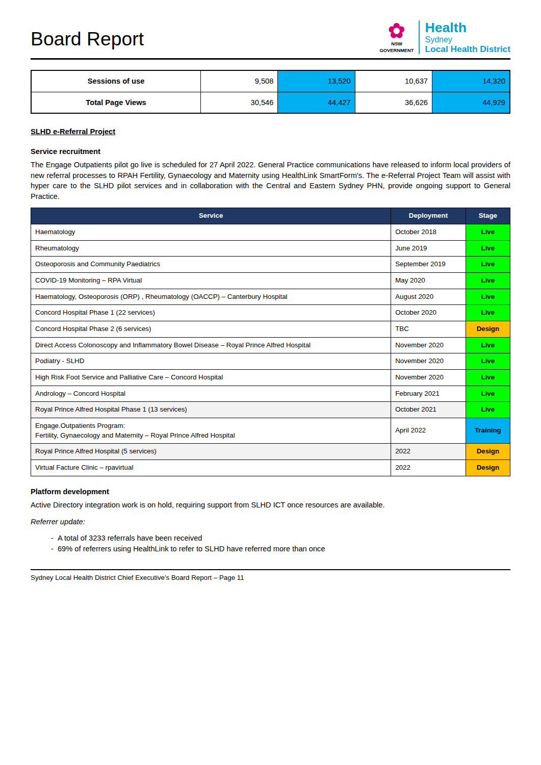Board Report
✿
NSW
GOVERNMENT
Health
Sydney
Local Health District
| Sessions of use | 9,508 | 13,520 | 10,637 | 14,320 |
| Total Page Views | 30,546 | 44,427 | 36,626 | 44,929 |
SLHD e-Referral Project
Service recruitment
The Engage Outpatients pilot go live is scheduled for 27 April 2022. General Practice communications have released to inform local providers of new referral processes to RPAH Fertility, Gynaecology and Maternity using HealthLink SmartForm's. The e-Referral Project Team will assist with hyper care to the SLHD pilot services and in collaboration with the Central and Eastern Sydney PHN, provide ongoing support to General Practice.
| Service | Deployment | Stage |
| --- | --- | --- |
| Haematology | October 2018 | Live |
| Rheumatology | June 2019 | Live |
| Osteoporosis and Community Paediatrics | September 2019 | Live |
| COVID-19 Monitoring – RPA Virtual | May 2020 | Live |
| Haematology, Osteoporosis (ORP) , Rheumatology (OACCP) – Canterbury Hospital | August 2020 | Live |
| Concord Hospital Phase 1 (22 services) | October 2020 | Live |
| Concord Hospital Phase 2 (6 services) | TBC | Design |
| Direct Access Colonoscopy and Inflammatory Bowel Disease – Royal Prince Alfred Hospital | November 2020 | Live |
| Podiatry - SLHD | November 2020 | Live |
| High Risk Foot Service and Palliative Care – Concord Hospital | November 2020 | Live |
| Andrology – Concord Hospital | February 2021 | Live |
| Royal Prince Alfred Hospital Phase 1 (13 services) | October 2021 | Live |
| Engage.Outpatients Program: Fertility, Gynaecology and Maternity – Royal Prince Alfred Hospital | April 2022 | Training |
| Royal Prince Alfred Hospital (5 services) | 2022 | Design |
| Virtual Facture Clinic – rpavirtual | 2022 | Design |
Platform development
Active Directory integration work is on hold, requiring support from SLHD ICT once resources are available.
Referrer update:
A total of 3233 referrals have been received
69% of referrers using HealthLink to refer to SLHD have referred more than once
Sydney Local Health District Chief Executive's Board Report – Page 11